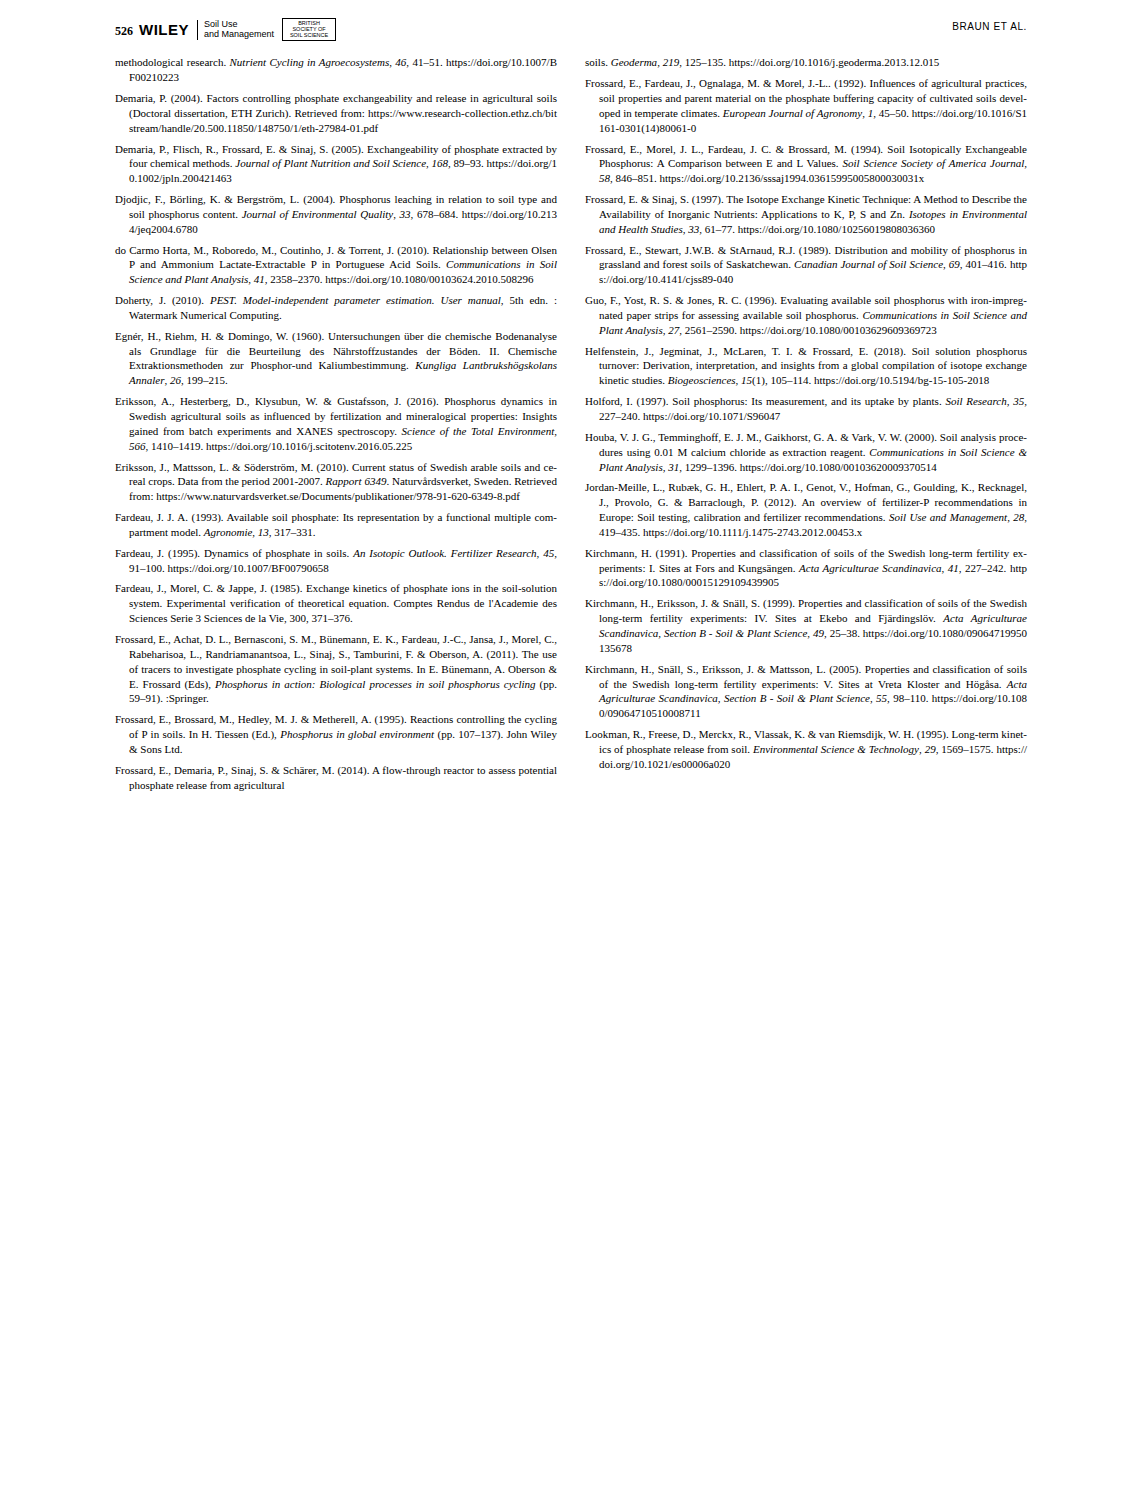526 WILEY Soil Use and Management BRITISH
SOCIETY OF
SOIL SCIENCE
BRAUN ET AL.
methodological research. Nutrient Cycling in Agroecosystems, 46, 41–51. https://doi.org/10.1007/BF00210223
Demaria, P. (2004). Factors controlling phosphate exchangeability and release in agricultural soils (Doctoral dissertation, ETH Zurich). Retrieved from: https://www.research-collection.ethz.ch/bitstream/handle/20.500.11850/148750/1/eth-27984-01.pdf
Demaria, P., Flisch, R., Frossard, E. & Sinaj, S. (2005). Exchangeability of phosphate extracted by four chemical methods. Journal of Plant Nutrition and Soil Science, 168, 89–93. https://doi.org/10.1002/jpln.200421463
Djodjic, F., Börling, K. & Bergström, L. (2004). Phosphorus leaching in relation to soil type and soil phosphorus content. Journal of Environmental Quality, 33, 678–684. https://doi.org/10.2134/jeq2004.6780
do Carmo Horta, M., Roboredo, M., Coutinho, J. & Torrent, J. (2010). Relationship between Olsen P and Ammonium Lactate-Extractable P in Portuguese Acid Soils. Communications in Soil Science and Plant Analysis, 41, 2358–2370. https://doi.org/10.1080/00103624.2010.508296
Doherty, J. (2010). PEST. Model-independent parameter estimation. User manual, 5th edn. : Watermark Numerical Computing.
Egnér, H., Riehm, H. & Domingo, W. (1960). Untersuchungen über die chemische Bodenanalyse als Grundlage für die Beurteilung des Nährstoffzustandes der Böden. II. Chemische Extraktionsmethoden zur Phosphor-und Kaliumbestimmung. Kungliga Lantbrukshögskolans Annaler, 26, 199–215.
Eriksson, A., Hesterberg, D., Klysubun, W. & Gustafsson, J. (2016). Phosphorus dynamics in Swedish agricultural soils as influenced by fertilization and mineralogical properties: Insights gained from batch experiments and XANES spectroscopy. Science of the Total Environment, 566, 1410–1419. https://doi.org/10.1016/j.scitotenv.2016.05.225
Eriksson, J., Mattsson, L. & Söderström, M. (2010). Current status of Swedish arable soils and cereal crops. Data from the period 2001-2007. Rapport 6349. Naturvårdsverket, Sweden. Retrieved from: https://www.naturvardsverket.se/Documents/publikationer/978-91-620-6349-8.pdf
Fardeau, J. J. A. (1993). Available soil phosphate: Its representation by a functional multiple compartment model. Agronomie, 13, 317–331.
Fardeau, J. (1995). Dynamics of phosphate in soils. An Isotopic Outlook. Fertilizer Research, 45, 91–100. https://doi.org/10.1007/BF00790658
Fardeau, J., Morel, C. & Jappe, J. (1985). Exchange kinetics of phosphate ions in the soil-solution system. Experimental verification of theoretical equation. Comptes Rendus de l'Academie des Sciences Serie 3 Sciences de la Vie, 300, 371–376.
Frossard, E., Achat, D. L., Bernasconi, S. M., Bünemann, E. K., Fardeau, J.-C., Jansa, J., Morel, C., Rabeharisoa, L., Randriamanantsoa, L., Sinaj, S., Tamburini, F. & Oberson, A. (2011). The use of tracers to investigate phosphate cycling in soil-plant systems. In E. Bünemann, A. Oberson & E. Frossard (Eds), Phosphorus in action: Biological processes in soil phosphorus cycling (pp. 59–91). :Springer.
Frossard, E., Brossard, M., Hedley, M. J. & Metherell, A. (1995). Reactions controlling the cycling of P in soils. In H. Tiessen (Ed.), Phosphorus in global environment (pp. 107–137). John Wiley & Sons Ltd.
Frossard, E., Demaria, P., Sinaj, S. & Schärer, M. (2014). A flow-through reactor to assess potential phosphate release from agricultural
soils. Geoderma, 219, 125–135. https://doi.org/10.1016/j.geoderma.2013.12.015
Frossard, E., Fardeau, J., Ognalaga, M. & Morel, J.-L.. (1992). Influences of agricultural practices, soil properties and parent material on the phosphate buffering capacity of cultivated soils developed in temperate climates. European Journal of Agronomy, 1, 45–50. https://doi.org/10.1016/S1161-0301(14)80061-0
Frossard, E., Morel, J. L., Fardeau, J. C. & Brossard, M. (1994). Soil Isotopically Exchangeable Phosphorus: A Comparison between E and L Values. Soil Science Society of America Journal, 58, 846–851. https://doi.org/10.2136/sssaj1994.03615995005800030031x
Frossard, E. & Sinaj, S. (1997). The Isotope Exchange Kinetic Technique: A Method to Describe the Availability of Inorganic Nutrients: Applications to K, P, S and Zn. Isotopes in Environmental and Health Studies, 33, 61–77. https://doi.org/10.1080/10256019808036360
Frossard, E., Stewart, J.W.B. & StArnaud, R.J. (1989). Distribution and mobility of phosphorus in grassland and forest soils of Saskatchewan. Canadian Journal of Soil Science, 69, 401–416. https://doi.org/10.4141/cjss89-040
Guo, F., Yost, R. S. & Jones, R. C. (1996). Evaluating available soil phosphorus with iron-impregnated paper strips for assessing available soil phosphorus. Communications in Soil Science and Plant Analysis, 27, 2561–2590. https://doi.org/10.1080/00103629609369723
Helfenstein, J., Jegminat, J., McLaren, T. I. & Frossard, E. (2018). Soil solution phosphorus turnover: Derivation, interpretation, and insights from a global compilation of isotope exchange kinetic studies. Biogeosciences, 15(1), 105–114. https://doi.org/10.5194/bg-15-105-2018
Holford, I. (1997). Soil phosphorus: Its measurement, and its uptake by plants. Soil Research, 35, 227–240. https://doi.org/10.1071/S96047
Houba, V. J. G., Temminghoff, E. J. M., Gaikhorst, G. A. & Vark, V. W. (2000). Soil analysis procedures using 0.01 M calcium chloride as extraction reagent. Communications in Soil Science & Plant Analysis, 31, 1299–1396. https://doi.org/10.1080/00103620009370514
Jordan-Meille, L., Rubæk, G. H., Ehlert, P. A. I., Genot, V., Hofman, G., Goulding, K., Recknagel, J., Provolo, G. & Barraclough, P. (2012). An overview of fertilizer-P recommendations in Europe: Soil testing, calibration and fertilizer recommendations. Soil Use and Management, 28, 419–435. https://doi.org/10.1111/j.1475-2743.2012.00453.x
Kirchmann, H. (1991). Properties and classification of soils of the Swedish long-term fertility experiments: I. Sites at Fors and Kungsängen. Acta Agriculturae Scandinavica, 41, 227–242. https://doi.org/10.1080/00015129109439905
Kirchmann, H., Eriksson, J. & Snäll, S. (1999). Properties and classification of soils of the Swedish long-term fertility experiments: IV. Sites at Ekebo and Fjärdingslöv. Acta Agriculturae Scandinavica, Section B - Soil & Plant Science, 49, 25–38. https://doi.org/10.1080/09064719950135678
Kirchmann, H., Snäll, S., Eriksson, J. & Mattsson, L. (2005). Properties and classification of soils of the Swedish long-term fertility experiments: V. Sites at Vreta Kloster and Högåsa. Acta Agriculturae Scandinavica, Section B - Soil & Plant Science, 55, 98–110. https://doi.org/10.1080/09064710510008711
Lookman, R., Freese, D., Merckx, R., Vlassak, K. & van Riemsdijk, W. H. (1995). Long-term kinetics of phosphate release from soil. Environmental Science & Technology, 29, 1569–1575. https://doi.org/10.1021/es00006a020